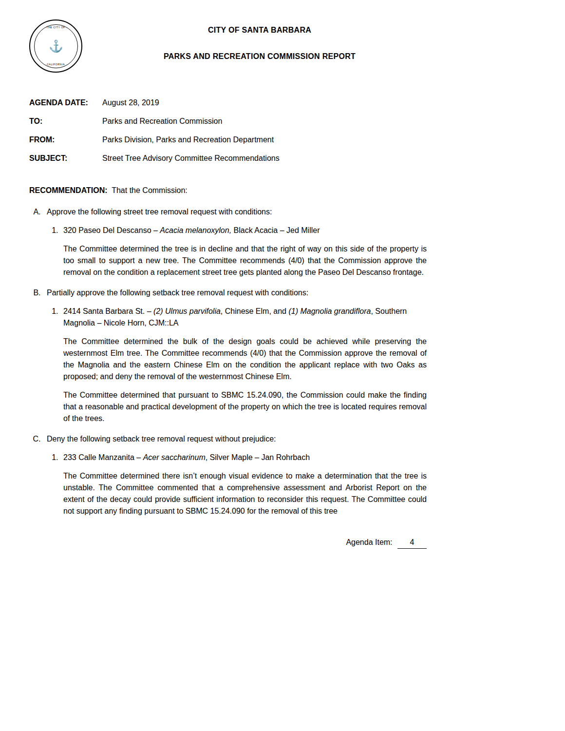THE CITY OF
⚓
CALIFORNIA
CITY OF SANTA BARBARA
PARKS AND RECREATION COMMISSION REPORT
| AGENDA DATE: | August 28, 2019 |
| TO: | Parks and Recreation Commission |
| FROM: | Parks Division, Parks and Recreation Department |
| SUBJECT: | Street Tree Advisory Committee Recommendations |
RECOMMENDATION: That the Commission:
Approve the following street tree removal request with conditions:
320 Paseo Del Descanso – Acacia melanoxylon, Black Acacia – Jed Miller
The Committee determined the tree is in decline and that the right of way on this side of the property is too small to support a new tree. The Committee recommends (4/0) that the Commission approve the removal on the condition a replacement street tree gets planted along the Paseo Del Descanso frontage.
Partially approve the following setback tree removal request with conditions:
2414 Santa Barbara St. – (2) Ulmus parvifolia, Chinese Elm, and (1) Magnolia grandiflora, Southern Magnolia – Nicole Horn, CJM::LA
The Committee determined the bulk of the design goals could be achieved while preserving the westernmost Elm tree. The Committee recommends (4/0) that the Commission approve the removal of the Magnolia and the eastern Chinese Elm on the condition the applicant replace with two Oaks as proposed; and deny the removal of the westernmost Chinese Elm.
The Committee determined that pursuant to SBMC 15.24.090, the Commission could make the finding that a reasonable and practical development of the property on which the tree is located requires removal of the trees.
Deny the following setback tree removal request without prejudice:
233 Calle Manzanita – Acer saccharinum, Silver Maple – Jan Rohrbach
The Committee determined there isn’t enough visual evidence to make a determination that the tree is unstable. The Committee commented that a comprehensive assessment and Arborist Report on the extent of the decay could provide sufficient information to reconsider this request. The Committee could not support any finding pursuant to SBMC 15.24.090 for the removal of this tree
Agenda Item: 4